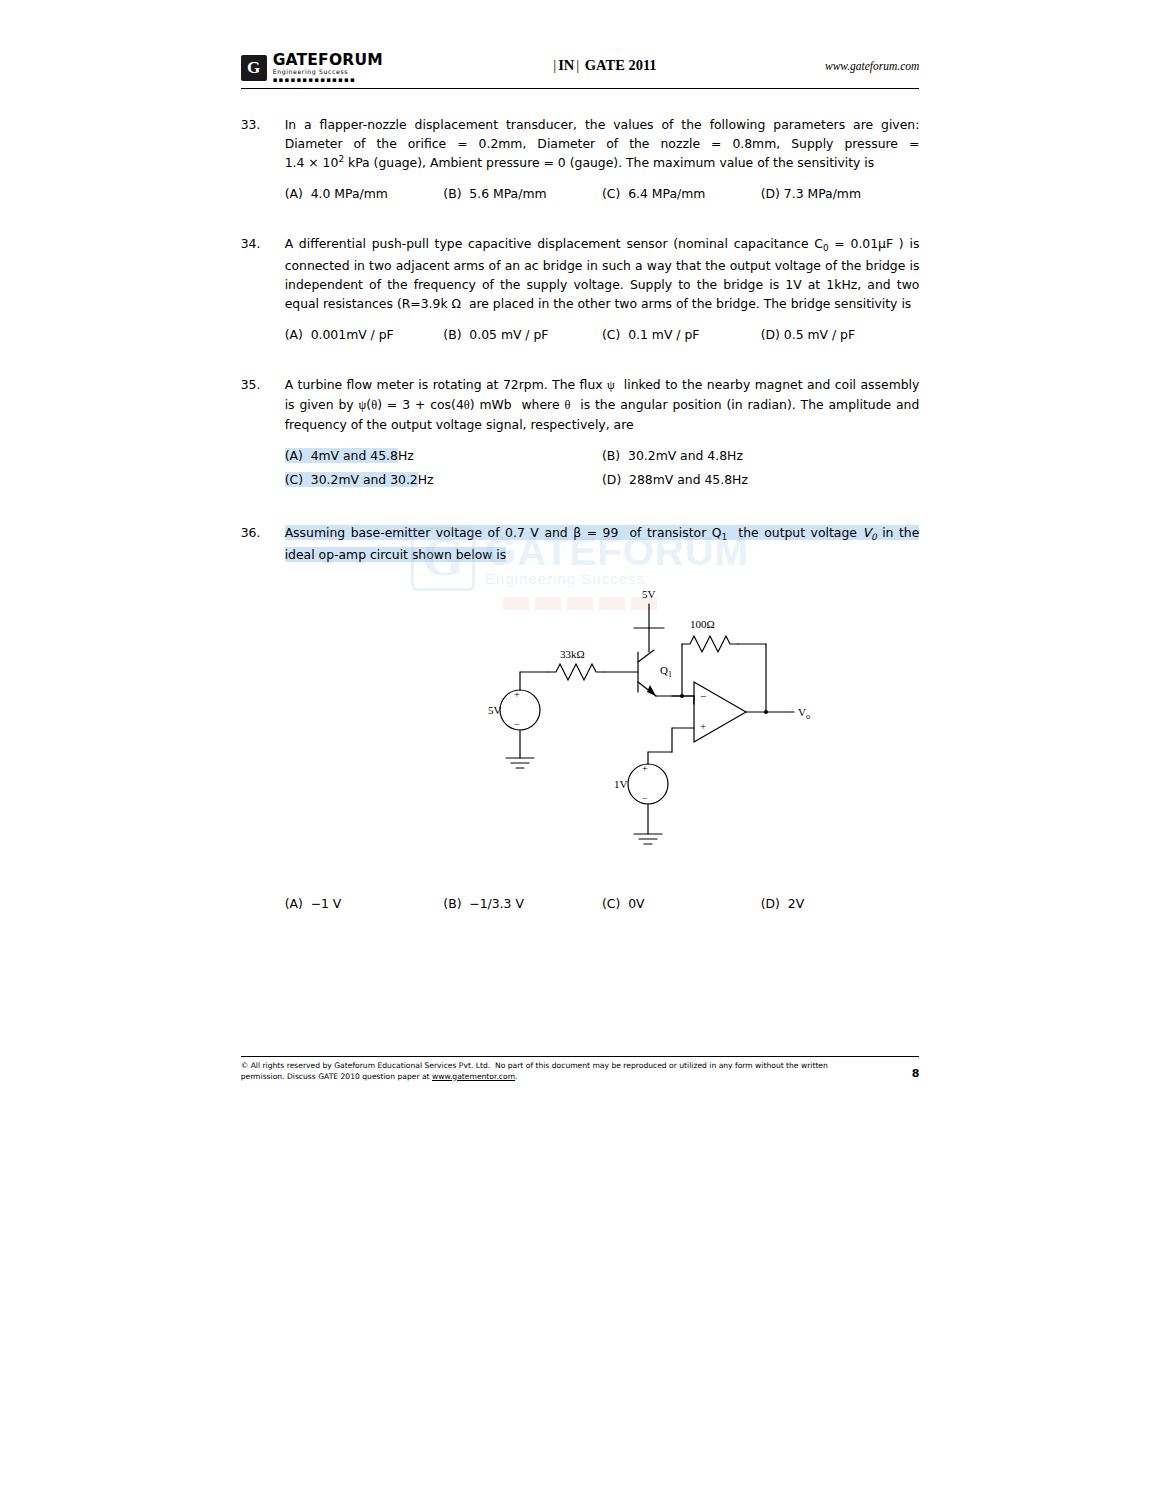G
GATEFORUM
Engineering Success
▪▪▪▪▪▪▪▪▪▪▪▪▪▪
|IN| GATE 2011
www.gateforum.com
G GATEFORUM
Engineering Success
33.
In a flapper-nozzle displacement transducer, the values of the following parameters are given: Diameter of the orifice = 0.2mm, Diameter of the nozzle = 0.8mm, Supply pressure = 1.4 × 102 kPa (guage), Ambient pressure = 0 (gauge). The maximum value of the sensitivity is
(A) 4.0 MPa/mm (B) 5.6 MPa/mm (C) 6.4 MPa/mm (D) 7.3 MPa/mm
34.
A differential push-pull type capacitive displacement sensor (nominal capacitance C0 = 0.01µF ) is connected in two adjacent arms of an ac bridge in such a way that the output voltage of the bridge is independent of the frequency of the supply voltage. Supply to the bridge is 1V at 1kHz, and two equal resistances (R=3.9k Ω are placed in the other two arms of the bridge. The bridge sensitivity is
(A) 0.001mV / pF (B) 0.05 mV / pF (C) 0.1 mV / pF (D) 0.5 mV / pF
35.
A turbine flow meter is rotating at 72rpm. The flux ψ linked to the nearby magnet and coil assembly is given by ψ(θ) = 3 + cos(4θ) mWb where θ is the angular position (in radian). The amplitude and frequency of the output voltage signal, respectively, are
(A) 4mV and 45.8 Hz (B) 30.2mV and 4.8Hz (C) 30.2mV and 30.2 Hz (D) 288mV and 45.8Hz
36.
Assuming base-emitter voltage of 0.7 V and β = 99 of transistor Q1 the output voltage V0 in the ideal op-amp circuit shown below is
5V Q1 33kΩ + − 5V − + 100Ω Vo + − 1V
Op-amp circuit with transistor Q1
(A) −1 V (B) −1/3.3 V (C) 0V (D) 2V
© All rights reserved by Gateforum Educational Services Pvt. Ltd. No part of this document may be reproduced or utilized in any form without the written permission. Discuss GATE 2010 question paper at www.gatementor.com.
8